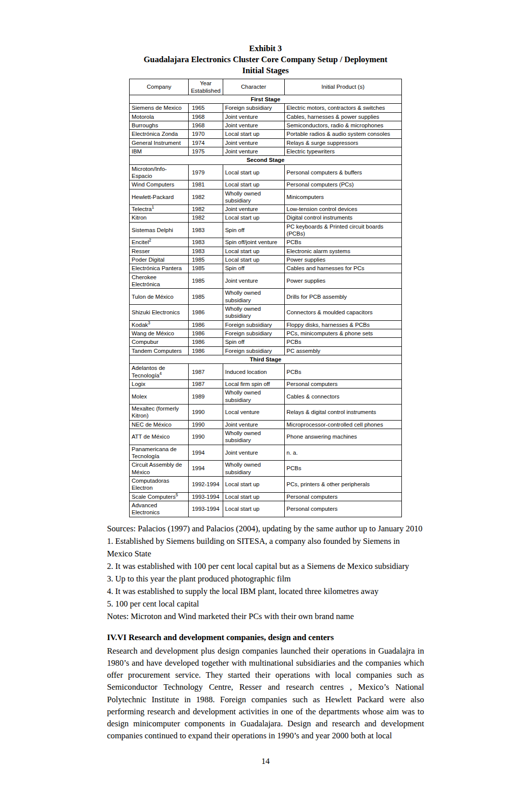Exhibit 3 Guadalajara Electronics Cluster Core Company Setup / Deployment Initial Stages
| Company | Year Established | Character | Initial Product (s) |
| --- | --- | --- | --- |
| First Stage |
| Siemens de Mexico | 1965 | Foreign subsidiary | Electric motors, contractors & switches |
| Motorola | 1968 | Joint venture | Cables, harnesses & power supplies |
| Burroughs | 1968 | Joint venture | Semiconductors, radio & microphones |
| Electrónica Zonda | 1970 | Local start up | Portable radios & audio system consoles |
| General Instrument | 1974 | Joint venture | Relays & surge suppressors |
| IBM | 1975 | Joint venture | Electric typewriters |
| Second Stage |
| Microton/Info-Espacio | 1979 | Local start up | Personal computers & buffers |
| Wind Computers | 1981 | Local start up | Personal computers (PCs) |
| Hewlett-Packard | 1982 | Wholly owned subsidiary | Minicomputers |
| Telectra 1 | 1982 | Joint venture | Low-tension control devices |
| Kitron | 1982 | Local start up | Digital control instruments |
| Sistemas Delphi | 1983 | Spin off | PC keyboards & Printed circuit boards (PCBs) |
| Encitel 2 | 1983 | Spin off/joint venture | PCBs |
| Resser | 1983 | Local start up | Electronic alarm systems |
| Poder Digital | 1985 | Local start up | Power supplies |
| Electrónica Pantera | 1985 | Spin off | Cables and harnesses for PCs |
| Cherokee Electrónica | 1985 | Joint venture | Power supplies |
| Tulon de México | 1985 | Wholly owned subsidiary | Drills for PCB assembly |
| Shizuki Electronics | 1986 | Wholly owned subsidiary | Connectors & moulded capacitors |
| Kodak 3 | 1986 | Foreign subsidiary | Floppy disks, harnesses & PCBs |
| Wang de México | 1986 | Foreign subsidiary | PCs, minicomputers & phone sets |
| Compubur | 1986 | Spin off | PCBs |
| Tandem Computers | 1986 | Foreign subsidiary | PC assembly |
| Third Stage |
| Adelantos de Tecnología 4 | 1987 | Induced location | PCBs |
| Logix | 1987 | Local firm spin off | Personal computers |
| Molex | 1989 | Wholly owned subsidiary | Cables & connectors |
| Mexaltec (formerly Kitron) | 1990 | Local venture | Relays & digital control instruments |
| NEC de México | 1990 | Joint venture | Microprocessor-controlled cell phones |
| ATT de México | 1990 | Wholly owned subsidiary | Phone answering machines |
| Panamericana de Tecnología | 1994 | Joint venture | n. a. |
| Circuit Assembly de México | 1994 | Wholly owned subsidiary | PCBs |
| Computadoras Electron | 1992-1994 | Local start up | PCs, printers & other peripherals |
| Scale Computers 5 | 1993-1994 | Local start up | Personal computers |
| Advanced Electronics | 1993-1994 | Local start up | Personal computers |
Sources: Palacios (1997) and Palacios (2004), updating by the same author up to January 2010
1. Established by Siemens building on SITESA, a company also founded by Siemens in Mexico State
2. It was established with 100 per cent local capital but as a Siemens de Mexico subsidiary
3. Up to this year the plant produced photographic film
4. It was established to supply the local IBM plant, located three kilometres away
5. 100 per cent local capital
Notes: Microton and Wind marketed their PCs with their own brand name
IV.VI Research and development companies, design and centers
Research and development plus design companies launched their operations in Guadalajra in 1980’s and have developed together with multinational subsidiaries and the companies which offer procurement service. They started their operations with local companies such as Semiconductor Technology Centre, Resser and research centres , Mexico’s National Polytechnic Institute in 1988. Foreign companies such as Hewlett Packard were also performing research and development activities in one of the departments whose aim was to design minicomputer components in Guadalajara. Design and research and development companies continued to expand their operations in 1990’s and year 2000 both at local
14